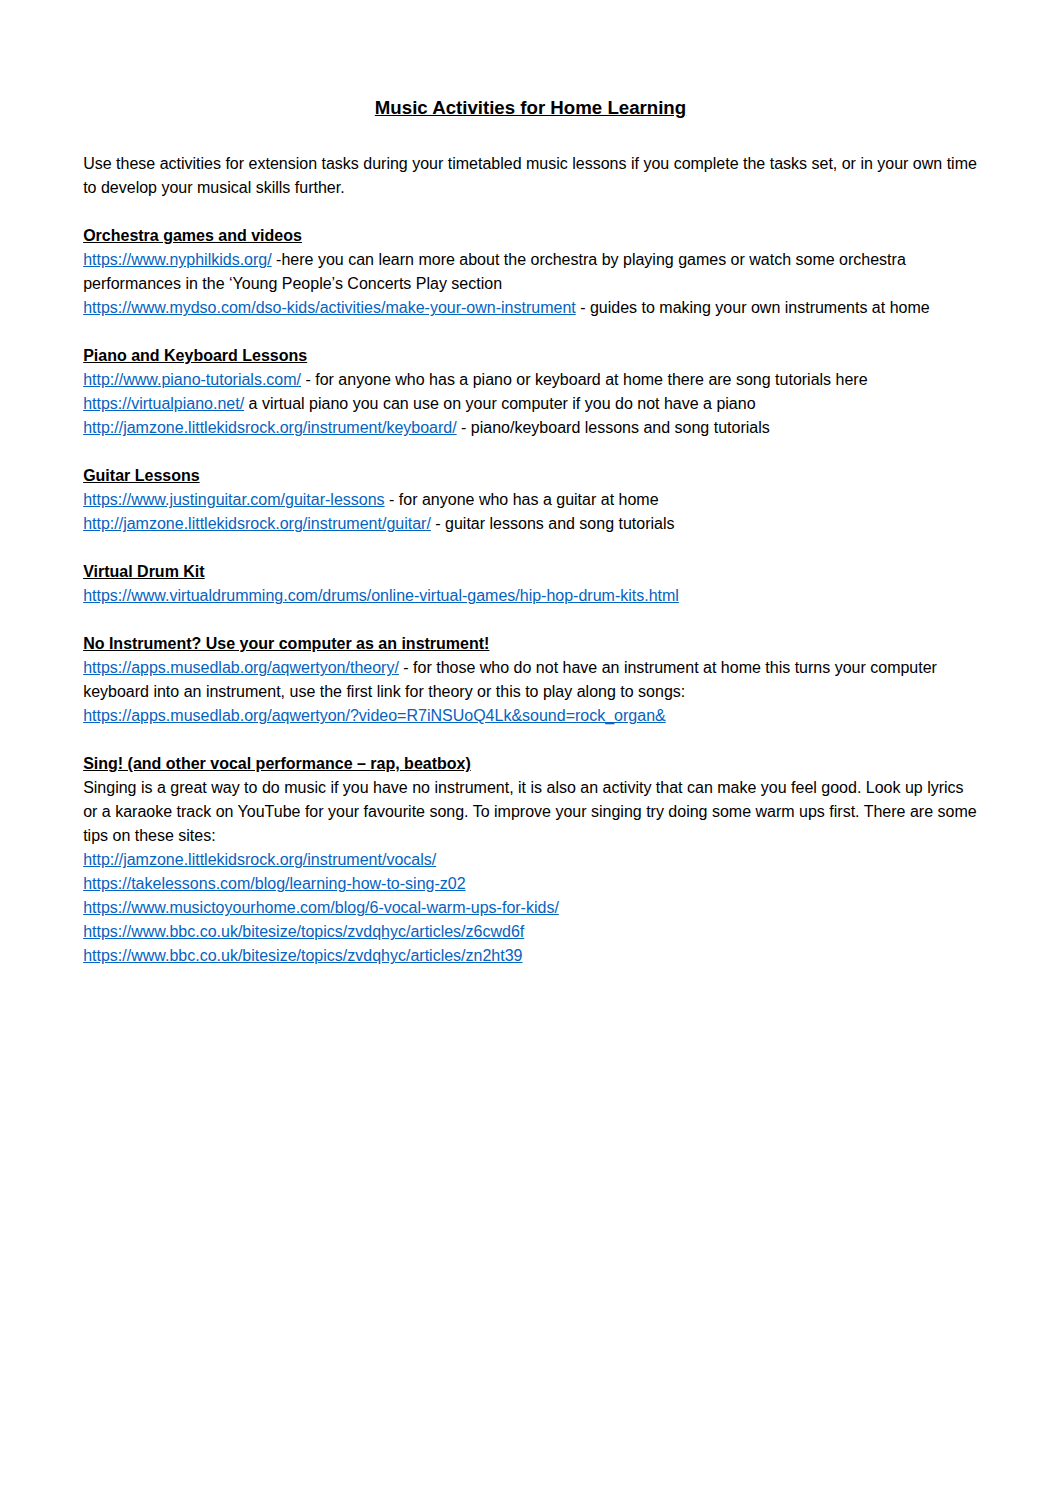Music Activities for Home Learning
Use these activities for extension tasks during your timetabled music lessons if you complete the tasks set, or in your own time to develop your musical skills further.
Orchestra games and videos
https://www.nyphilkids.org/ -here you can learn more about the orchestra by playing games or watch some orchestra performances in the ‘Young People’s Concerts Play section
https://www.mydso.com/dso-kids/activities/make-your-own-instrument - guides to making your own instruments at home
Piano and Keyboard Lessons
http://www.piano-tutorials.com/ - for anyone who has a piano or keyboard at home there are song tutorials here
https://virtualpiano.net/ a virtual piano you can use on your computer if you do not have a piano
http://jamzone.littlekidsrock.org/instrument/keyboard/ - piano/keyboard lessons and song tutorials
Guitar Lessons
https://www.justinguitar.com/guitar-lessons - for anyone who has a guitar at home
http://jamzone.littlekidsrock.org/instrument/guitar/ - guitar lessons and song tutorials
Virtual Drum Kit
https://www.virtualdrumming.com/drums/online-virtual-games/hip-hop-drum-kits.html
No Instrument? Use your computer as an instrument!
https://apps.musedlab.org/aqwertyon/theory/ - for those who do not have an instrument at home this turns your computer keyboard into an instrument, use the first link for theory or this to play along to songs:
https://apps.musedlab.org/aqwertyon/?video=R7iNSUoQ4Lk&sound=rock_organ&
Sing! (and other vocal performance – rap, beatbox)
Singing is a great way to do music if you have no instrument, it is also an activity that can make you feel good. Look up lyrics or a karaoke track on YouTube for your favourite song. To improve your singing try doing some warm ups first. There are some tips on these sites:
http://jamzone.littlekidsrock.org/instrument/vocals/
https://takelessons.com/blog/learning-how-to-sing-z02
https://www.musictoyourhome.com/blog/6-vocal-warm-ups-for-kids/
https://www.bbc.co.uk/bitesize/topics/zvdqhyc/articles/z6cwd6f
https://www.bbc.co.uk/bitesize/topics/zvdqhyc/articles/zn2ht39